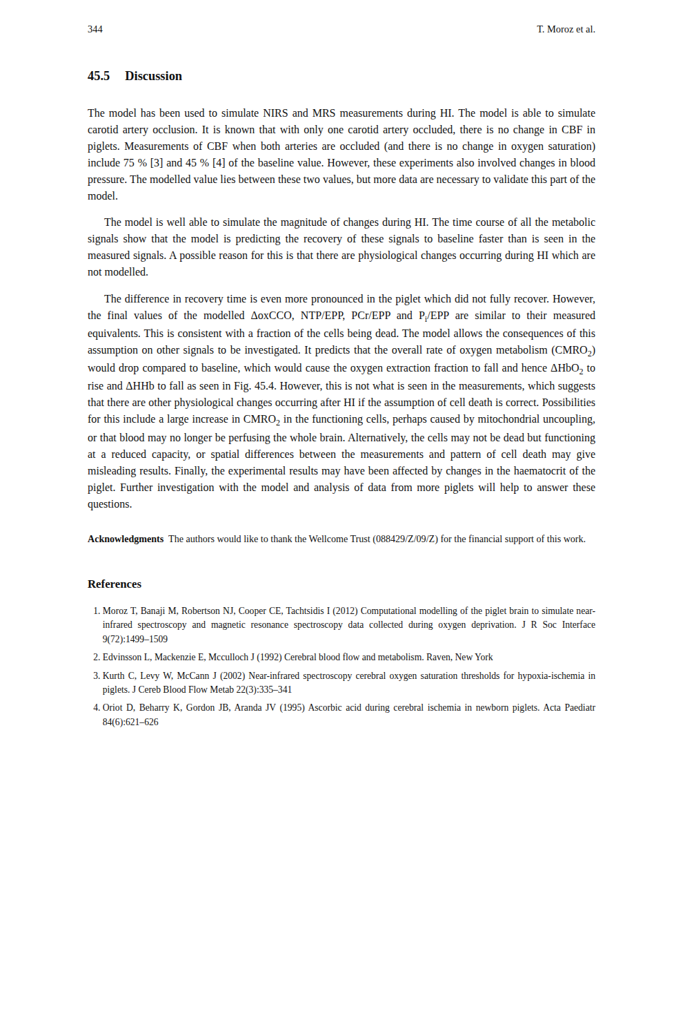344 T. Moroz et al.
45.5 Discussion
The model has been used to simulate NIRS and MRS measurements during HI. The model is able to simulate carotid artery occlusion. It is known that with only one carotid artery occluded, there is no change in CBF in piglets. Measurements of CBF when both arteries are occluded (and there is no change in oxygen saturation) include 75 % [3] and 45 % [4] of the baseline value. However, these experiments also involved changes in blood pressure. The modelled value lies between these two values, but more data are necessary to validate this part of the model.
The model is well able to simulate the magnitude of changes during HI. The time course of all the metabolic signals show that the model is predicting the recovery of these signals to baseline faster than is seen in the measured signals. A possible reason for this is that there are physiological changes occurring during HI which are not modelled.
The difference in recovery time is even more pronounced in the piglet which did not fully recover. However, the final values of the modelled ΔoxCCO, NTP/EPP, PCr/EPP and Pi/EPP are similar to their measured equivalents. This is consistent with a fraction of the cells being dead. The model allows the consequences of this assumption on other signals to be investigated. It predicts that the overall rate of oxygen metabolism (CMRO2) would drop compared to baseline, which would cause the oxygen extraction fraction to fall and hence ΔHbO2 to rise and ΔHHb to fall as seen in Fig. 45.4. However, this is not what is seen in the measurements, which suggests that there are other physiological changes occurring after HI if the assumption of cell death is correct. Possibilities for this include a large increase in CMRO2 in the functioning cells, perhaps caused by mitochondrial uncoupling, or that blood may no longer be perfusing the whole brain. Alternatively, the cells may not be dead but functioning at a reduced capacity, or spatial differences between the measurements and pattern of cell death may give misleading results. Finally, the experimental results may have been affected by changes in the haematocrit of the piglet. Further investigation with the model and analysis of data from more piglets will help to answer these questions.
Acknowledgments The authors would like to thank the Wellcome Trust (088429/Z/09/Z) for the financial support of this work.
References
Moroz T, Banaji M, Robertson NJ, Cooper CE, Tachtsidis I (2012) Computational modelling of the piglet brain to simulate near-infrared spectroscopy and magnetic resonance spectroscopy data collected during oxygen deprivation. J R Soc Interface 9(72):1499–1509
Edvinsson L, Mackenzie E, Mcculloch J (1992) Cerebral blood flow and metabolism. Raven, New York
Kurth C, Levy W, McCann J (2002) Near-infrared spectroscopy cerebral oxygen saturation thresholds for hypoxia-ischemia in piglets. J Cereb Blood Flow Metab 22(3):335–341
Oriot D, Beharry K, Gordon JB, Aranda JV (1995) Ascorbic acid during cerebral ischemia in newborn piglets. Acta Paediatr 84(6):621–626